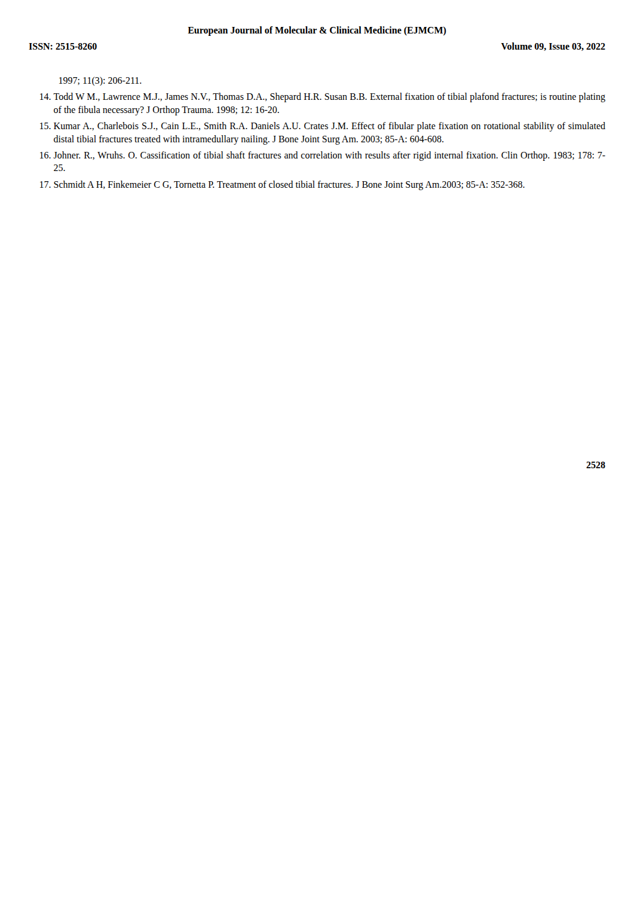European Journal of Molecular & Clinical Medicine (EJMCM)
ISSN: 2515-8260 Volume 09, Issue 03, 2022
1997; 11(3): 206-211.
Todd W M., Lawrence M.J., James N.V., Thomas D.A., Shepard H.R. Susan B.B. External fixation of tibial plafond fractures; is routine plating of the fibula necessary? J Orthop Trauma. 1998; 12: 16-20.
Kumar A., Charlebois S.J., Cain L.E., Smith R.A. Daniels A.U. Crates J.M. Effect of fibular plate fixation on rotational stability of simulated distal tibial fractures treated with intramedullary nailing. J Bone Joint Surg Am. 2003; 85-A: 604-608.
Johner. R., Wruhs. O. Cassification of tibial shaft fractures and correlation with results after rigid internal fixation. Clin Orthop. 1983; 178: 7-25.
Schmidt A H, Finkemeier C G, Tornetta P. Treatment of closed tibial fractures. J Bone Joint Surg Am.2003; 85-A: 352-368.
2528